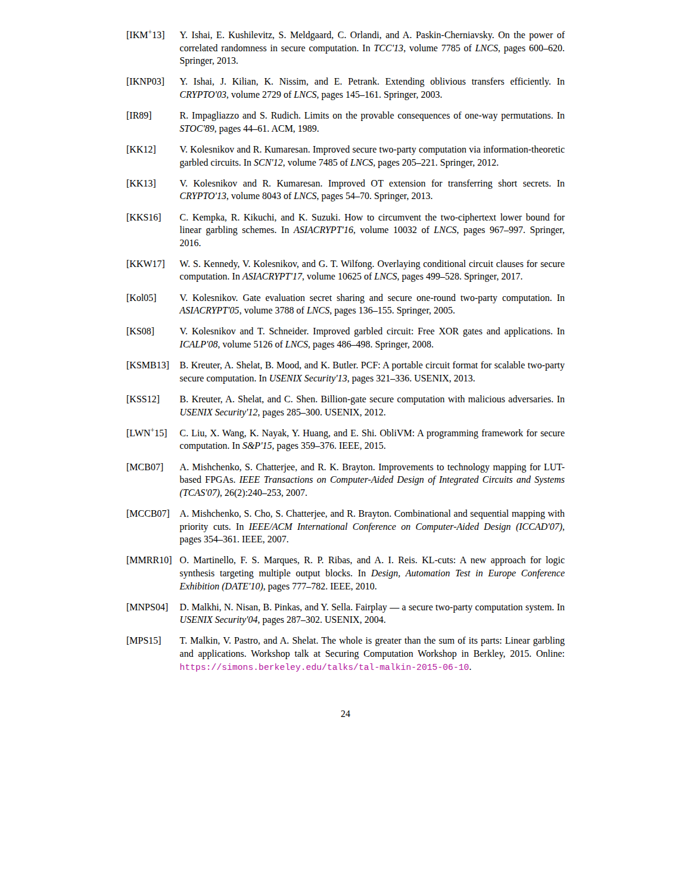[IKM+13]
Y. Ishai, E. Kushilevitz, S. Meldgaard, C. Orlandi, and A. Paskin-Cherniavsky. On the power of correlated randomness in secure computation. In TCC'13, volume 7785 of LNCS, pages 600–620. Springer, 2013.
[IKNP03]
Y. Ishai, J. Kilian, K. Nissim, and E. Petrank. Extending oblivious transfers efficiently. In CRYPTO'03, volume 2729 of LNCS, pages 145–161. Springer, 2003.
[IR89]
R. Impagliazzo and S. Rudich. Limits on the provable consequences of one-way permutations. In STOC'89, pages 44–61. ACM, 1989.
[KK12]
V. Kolesnikov and R. Kumaresan. Improved secure two-party computation via information-theoretic garbled circuits. In SCN'12, volume 7485 of LNCS, pages 205–221. Springer, 2012.
[KK13]
V. Kolesnikov and R. Kumaresan. Improved OT extension for transferring short secrets. In CRYPTO'13, volume 8043 of LNCS, pages 54–70. Springer, 2013.
[KKS16]
C. Kempka, R. Kikuchi, and K. Suzuki. How to circumvent the two-ciphertext lower bound for linear garbling schemes. In ASIACRYPT'16, volume 10032 of LNCS, pages 967–997. Springer, 2016.
[KKW17]
W. S. Kennedy, V. Kolesnikov, and G. T. Wilfong. Overlaying conditional circuit clauses for secure computation. In ASIACRYPT'17, volume 10625 of LNCS, pages 499–528. Springer, 2017.
[Kol05]
V. Kolesnikov. Gate evaluation secret sharing and secure one-round two-party computation. In ASIACRYPT'05, volume 3788 of LNCS, pages 136–155. Springer, 2005.
[KS08]
V. Kolesnikov and T. Schneider. Improved garbled circuit: Free XOR gates and applications. In ICALP'08, volume 5126 of LNCS, pages 486–498. Springer, 2008.
[KSMB13]
B. Kreuter, A. Shelat, B. Mood, and K. Butler. PCF: A portable circuit format for scalable two-party secure computation. In USENIX Security'13, pages 321–336. USENIX, 2013.
[KSS12]
B. Kreuter, A. Shelat, and C. Shen. Billion-gate secure computation with malicious adversaries. In USENIX Security'12, pages 285–300. USENIX, 2012.
[LWN+15]
C. Liu, X. Wang, K. Nayak, Y. Huang, and E. Shi. ObliVM: A programming framework for secure computation. In S&P'15, pages 359–376. IEEE, 2015.
[MCB07]
A. Mishchenko, S. Chatterjee, and R. K. Brayton. Improvements to technology mapping for LUT-based FPGAs. IEEE Transactions on Computer-Aided Design of Integrated Circuits and Systems (TCAS'07), 26(2):240–253, 2007.
[MCCB07]
A. Mishchenko, S. Cho, S. Chatterjee, and R. Brayton. Combinational and sequential mapping with priority cuts. In IEEE/ACM International Conference on Computer-Aided Design (ICCAD'07), pages 354–361. IEEE, 2007.
[MMRR10]
O. Martinello, F. S. Marques, R. P. Ribas, and A. I. Reis. KL-cuts: A new approach for logic synthesis targeting multiple output blocks. In Design, Automation Test in Europe Conference Exhibition (DATE'10), pages 777–782. IEEE, 2010.
[MNPS04]
D. Malkhi, N. Nisan, B. Pinkas, and Y. Sella. Fairplay — a secure two-party computation system. In USENIX Security'04, pages 287–302. USENIX, 2004.
[MPS15]
T. Malkin, V. Pastro, and A. Shelat. The whole is greater than the sum of its parts: Linear garbling and applications. Workshop talk at Securing Computation Workshop in Berkley, 2015. Online: https://simons.berkeley.edu/talks/tal-malkin-2015-06-10.
24